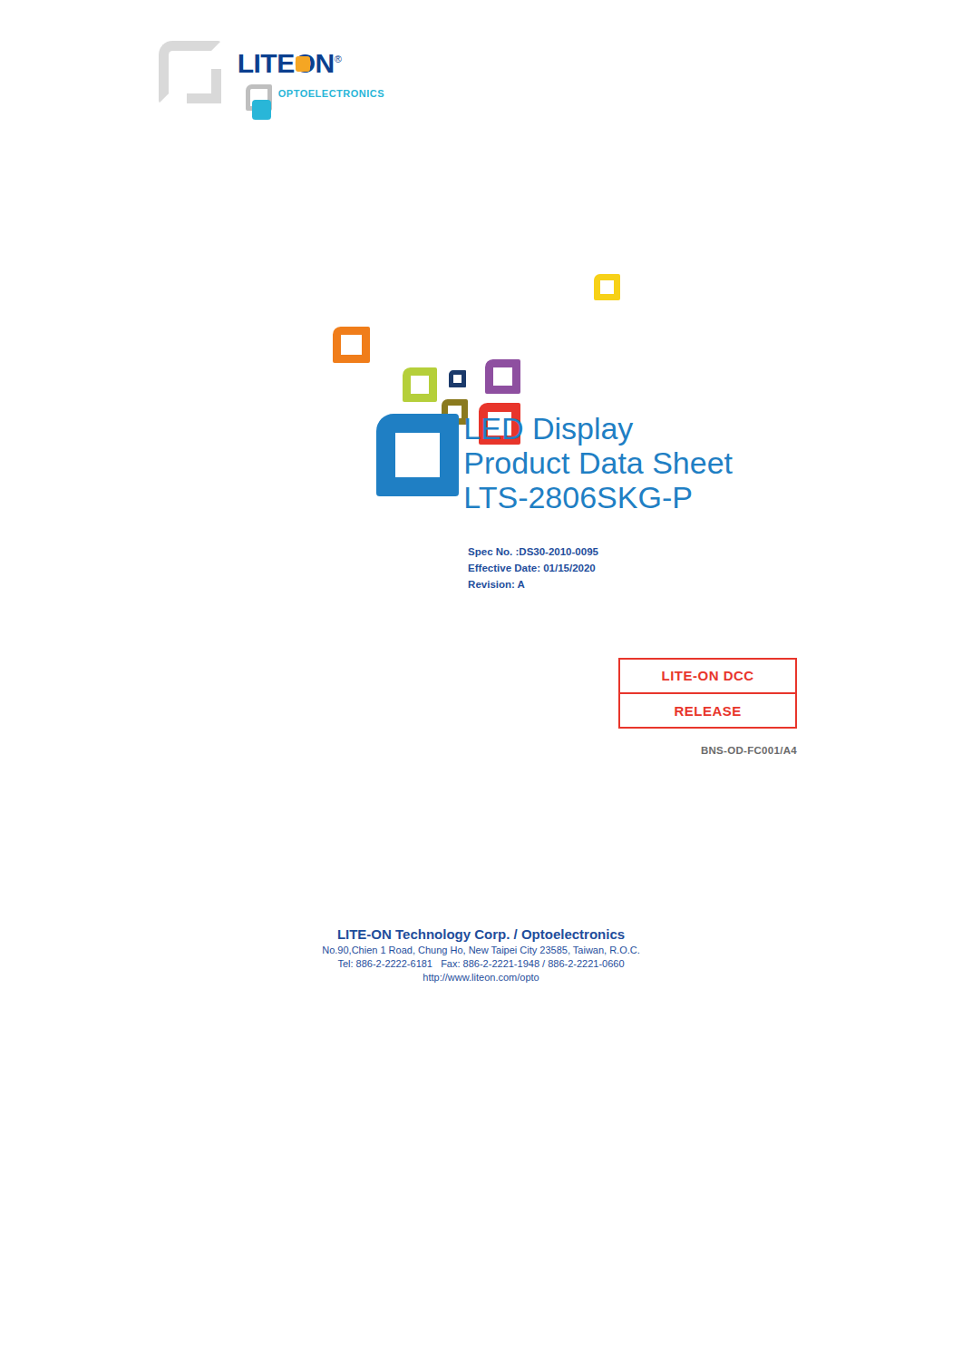LITE ON®
OPTOELECTRONICS
LED Display
Product Data Sheet
LTS-2806SKG-P
Spec No. :DS30-2010-0095
Effective Date: 01/15/2020
Revision: A
LITE-ON DCC
RELEASE
BNS-OD-FC001/A4
LITE-ON Technology Corp. / Optoelectronics
No.90,Chien 1 Road, Chung Ho, New Taipei City 23585, Taiwan, R.O.C.
Tel: 886-2-2222-6181 Fax: 886-2-2221-1948 / 886-2-2221-0660
http://www.liteon.com/opto